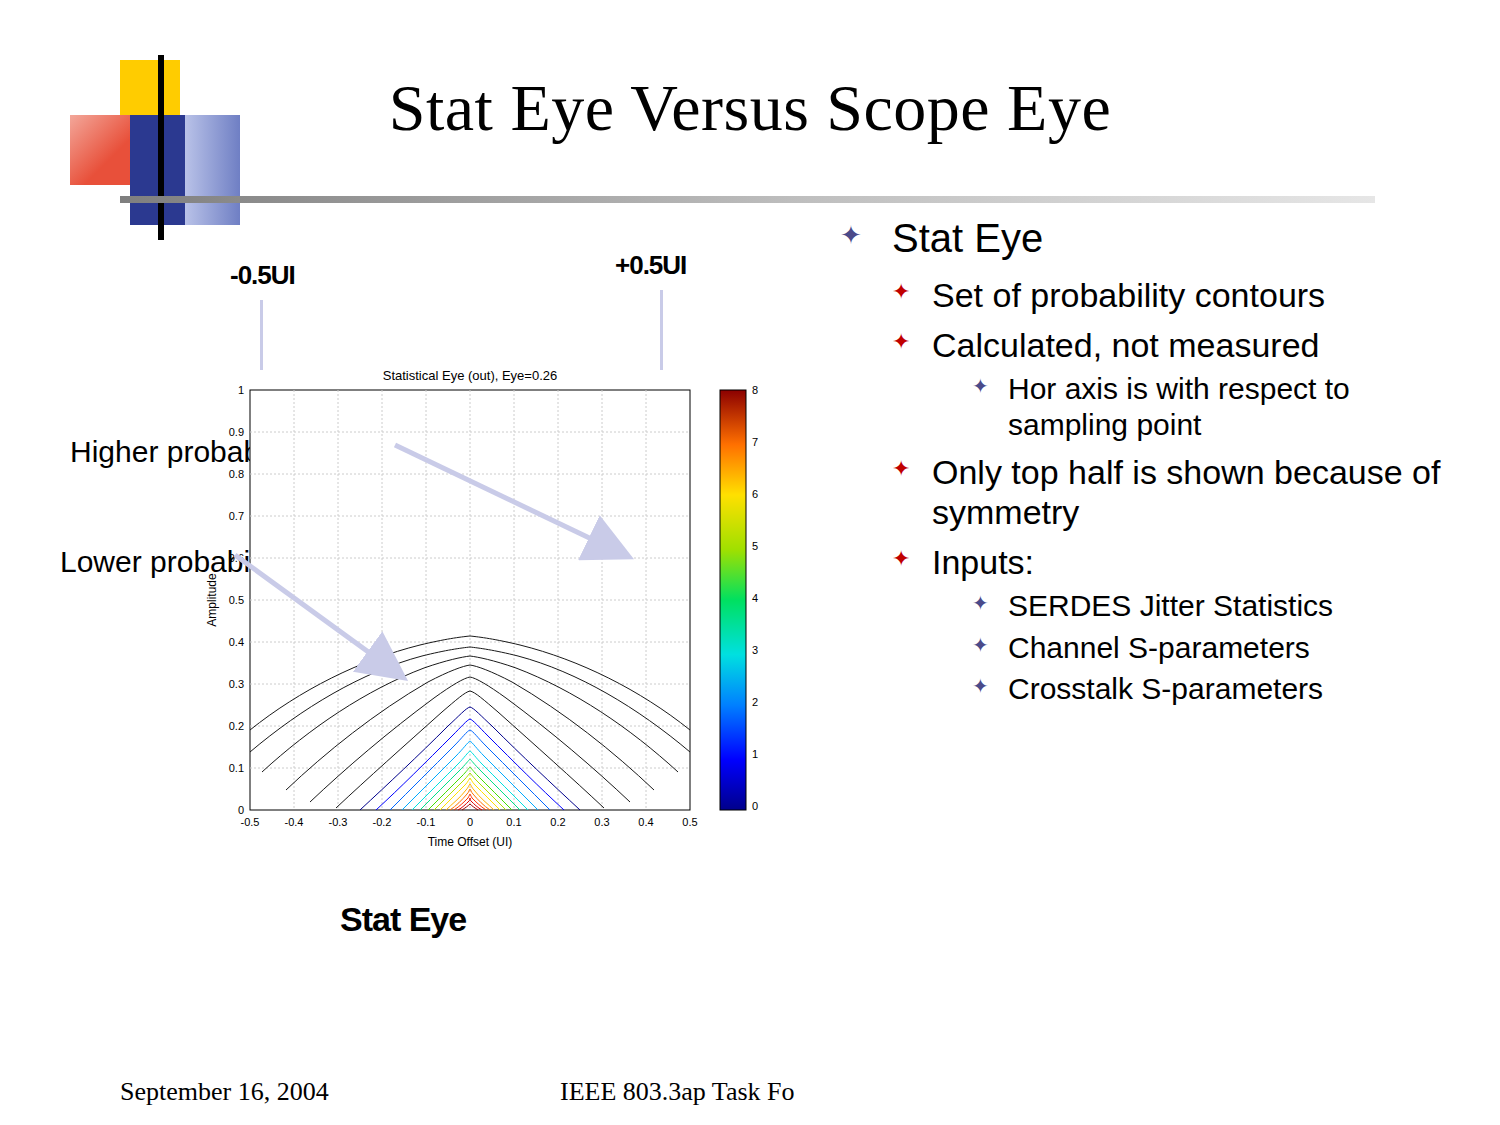Stat Eye Versus Scope Eye
-0.5UI
+0.5UI
Higher probability
Lower probability
Statistical Eye (out), Eye=0.26 1 0.9 0.8 0.7 0.6 0.5 0.4 0.3 0.2 0.1 0 Amplitude -0.5 -0.4 -0.3 -0.2 -0.1 0 0.1 0.2 0.3 0.4 0.5 Time Offset (UI) 8 7 6 5 4 3 2 1 0
Stat Eye
✦Stat Eye
✦Set of probability contours
✦Calculated, not measured
✦Hor axis is with respect to sampling point
✦Only top half is shown because of symmetry
✦Inputs:
✦SERDES Jitter Statistics
✦Channel S-parameters
✦Crosstalk S-parameters
September 16, 2004 IEEE 803.3ap Task Fo